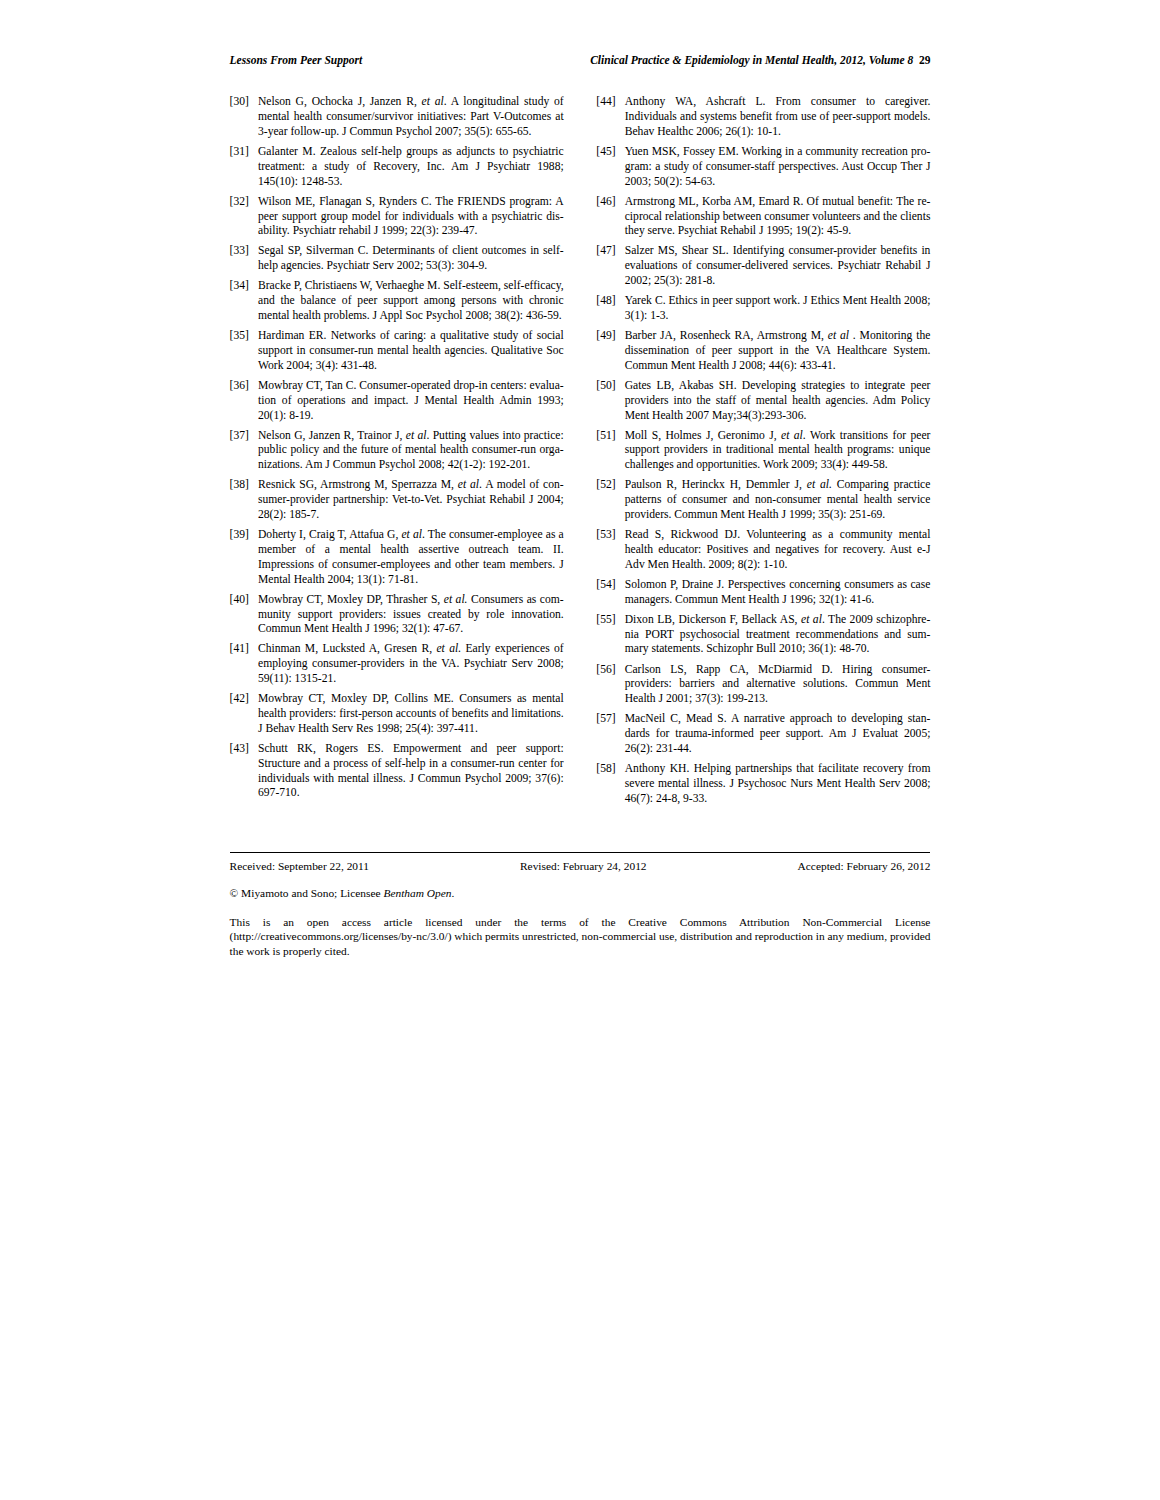Lessons From Peer Support
Clinical Practice & Epidemiology in Mental Health, 2012, Volume 829
[30] Nelson G, Ochocka J, Janzen R, et al. A longitudinal study of mental health consumer/survivor initiatives: Part V-Outcomes at 3-year follow-up. J Commun Psychol 2007; 35(5): 655-65.
[31] Galanter M. Zealous self-help groups as adjuncts to psychiatric treatment: a study of Recovery, Inc. Am J Psychiatr 1988; 145(10): 1248-53.
[32] Wilson ME, Flanagan S, Rynders C. The FRIENDS program: A peer support group model for individuals with a psychiatric disability. Psychiatr rehabil J 1999; 22(3): 239-47.
[33] Segal SP, Silverman C. Determinants of client outcomes in self-help agencies. Psychiatr Serv 2002; 53(3): 304-9.
[34] Bracke P, Christiaens W, Verhaeghe M. Self-esteem, self-efficacy, and the balance of peer support among persons with chronic mental health problems. J Appl Soc Psychol 2008; 38(2): 436-59.
[35] Hardiman ER. Networks of caring: a qualitative study of social support in consumer-run mental health agencies. Qualitative Soc Work 2004; 3(4): 431-48.
[36] Mowbray CT, Tan C. Consumer-operated drop-in centers: evaluation of operations and impact. J Mental Health Admin 1993; 20(1): 8-19.
[37] Nelson G, Janzen R, Trainor J, et al. Putting values into practice: public policy and the future of mental health consumer-run organizations. Am J Commun Psychol 2008; 42(1-2): 192-201.
[38] Resnick SG, Armstrong M, Sperrazza M, et al. A model of consumer-provider partnership: Vet-to-Vet. Psychiat Rehabil J 2004; 28(2): 185-7.
[39] Doherty I, Craig T, Attafua G, et al. The consumer-employee as a member of a mental health assertive outreach team. II. Impressions of consumer-employees and other team members. J Mental Health 2004; 13(1): 71-81.
[40] Mowbray CT, Moxley DP, Thrasher S, et al. Consumers as community support providers: issues created by role innovation. Commun Ment Health J 1996; 32(1): 47-67.
[41] Chinman M, Lucksted A, Gresen R, et al. Early experiences of employing consumer-providers in the VA. Psychiatr Serv 2008; 59(11): 1315-21.
[42] Mowbray CT, Moxley DP, Collins ME. Consumers as mental health providers: first-person accounts of benefits and limitations. J Behav Health Serv Res 1998; 25(4): 397-411.
[43] Schutt RK, Rogers ES. Empowerment and peer support: Structure and a process of self-help in a consumer-run center for individuals with mental illness. J Commun Psychol 2009; 37(6): 697-710.
[44] Anthony WA, Ashcraft L. From consumer to caregiver. Individuals and systems benefit from use of peer-support models. Behav Healthc 2006; 26(1): 10-1.
[45] Yuen MSK, Fossey EM. Working in a community recreation program: a study of consumer-staff perspectives. Aust Occup Ther J 2003; 50(2): 54-63.
[46] Armstrong ML, Korba AM, Emard R. Of mutual benefit: The reciprocal relationship between consumer volunteers and the clients they serve. Psychiat Rehabil J 1995; 19(2): 45-9.
[47] Salzer MS, Shear SL. Identifying consumer-provider benefits in evaluations of consumer-delivered services. Psychiatr Rehabil J 2002; 25(3): 281-8.
[48] Yarek C. Ethics in peer support work. J Ethics Ment Health 2008; 3(1): 1-3.
[49] Barber JA, Rosenheck RA, Armstrong M, et al . Monitoring the dissemination of peer support in the VA Healthcare System. Commun Ment Health J 2008; 44(6): 433-41.
[50] Gates LB, Akabas SH. Developing strategies to integrate peer providers into the staff of mental health agencies. Adm Policy Ment Health 2007 May;34(3):293-306.
[51] Moll S, Holmes J, Geronimo J, et al. Work transitions for peer support providers in traditional mental health programs: unique challenges and opportunities. Work 2009; 33(4): 449-58.
[52] Paulson R, Herinckx H, Demmler J, et al. Comparing practice patterns of consumer and non-consumer mental health service providers. Commun Ment Health J 1999; 35(3): 251-69.
[53] Read S, Rickwood DJ. Volunteering as a community mental health educator: Positives and negatives for recovery. Aust e-J Adv Men Health. 2009; 8(2): 1-10.
[54] Solomon P, Draine J. Perspectives concerning consumers as case managers. Commun Ment Health J 1996; 32(1): 41-6.
[55] Dixon LB, Dickerson F, Bellack AS, et al. The 2009 schizophrenia PORT psychosocial treatment recommendations and summary statements. Schizophr Bull 2010; 36(1): 48-70.
[56] Carlson LS, Rapp CA, McDiarmid D. Hiring consumer-providers: barriers and alternative solutions. Commun Ment Health J 2001; 37(3): 199-213.
[57] MacNeil C, Mead S. A narrative approach to developing standards for trauma-informed peer support. Am J Evaluat 2005; 26(2): 231-44.
[58] Anthony KH. Helping partnerships that facilitate recovery from severe mental illness. J Psychosoc Nurs Ment Health Serv 2008; 46(7): 24-8, 9-33.
Received: September 22, 2011 Revised: February 24, 2012 Accepted: February 26, 2012
© Miyamoto and Sono; Licensee Bentham Open.
This is an open access article licensed under the terms of the Creative Commons Attribution Non-Commercial License (http://creativecommons.org/licenses/by-nc/3.0/) which permits unrestricted, non-commercial use, distribution and reproduction in any medium, provided the work is properly cited.